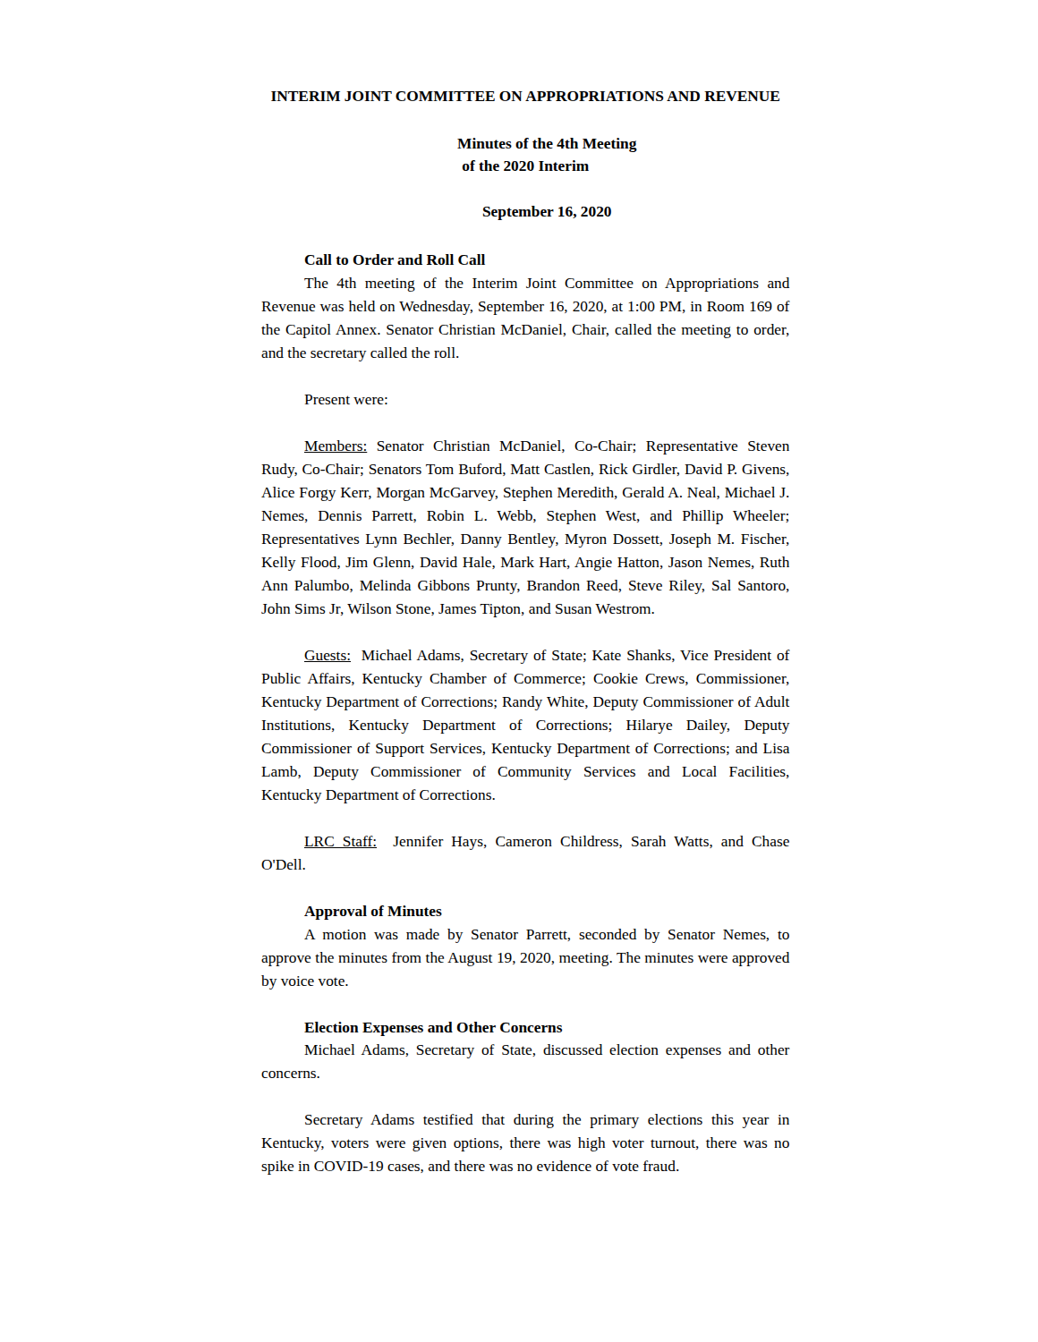Interim Joint Committee on Appropriations and Revenue
Minutes of the 4th Meeting
of the 2020 Interim
September 16, 2020
Call to Order and Roll Call
The 4th meeting of the Interim Joint Committee on Appropriations and Revenue was held on Wednesday, September 16, 2020, at 1:00 PM, in Room 169 of the Capitol Annex. Senator Christian McDaniel, Chair, called the meeting to order, and the secretary called the roll.
Present were:
Members: Senator Christian McDaniel, Co-Chair; Representative Steven Rudy, Co-Chair; Senators Tom Buford, Matt Castlen, Rick Girdler, David P. Givens, Alice Forgy Kerr, Morgan McGarvey, Stephen Meredith, Gerald A. Neal, Michael J. Nemes, Dennis Parrett, Robin L. Webb, Stephen West, and Phillip Wheeler; Representatives Lynn Bechler, Danny Bentley, Myron Dossett, Joseph M. Fischer, Kelly Flood, Jim Glenn, David Hale, Mark Hart, Angie Hatton, Jason Nemes, Ruth Ann Palumbo, Melinda Gibbons Prunty, Brandon Reed, Steve Riley, Sal Santoro, John Sims Jr, Wilson Stone, James Tipton, and Susan Westrom.
Guests: Michael Adams, Secretary of State; Kate Shanks, Vice President of Public Affairs, Kentucky Chamber of Commerce; Cookie Crews, Commissioner, Kentucky Department of Corrections; Randy White, Deputy Commissioner of Adult Institutions, Kentucky Department of Corrections; Hilarye Dailey, Deputy Commissioner of Support Services, Kentucky Department of Corrections; and Lisa Lamb, Deputy Commissioner of Community Services and Local Facilities, Kentucky Department of Corrections.
LRC Staff: Jennifer Hays, Cameron Childress, Sarah Watts, and Chase O'Dell.
Approval of Minutes
A motion was made by Senator Parrett, seconded by Senator Nemes, to approve the minutes from the August 19, 2020, meeting. The minutes were approved by voice vote.
Election Expenses and Other Concerns
Michael Adams, Secretary of State, discussed election expenses and other concerns.
Secretary Adams testified that during the primary elections this year in Kentucky, voters were given options, there was high voter turnout, there was no spike in COVID-19 cases, and there was no evidence of vote fraud.